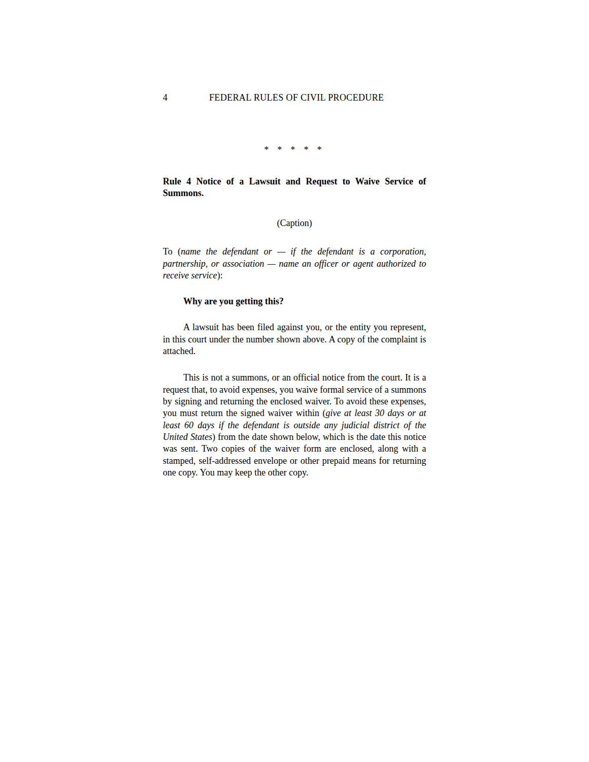4 FEDERAL RULES OF CIVIL PROCEDURE
* * * * *
Rule 4 Notice of a Lawsuit and Request to Waive Service of Summons.
(Caption)
To (name the defendant or — if the defendant is a corporation, partnership, or association — name an officer or agent authorized to receive service):
Why are you getting this?
A lawsuit has been filed against you, or the entity you represent, in this court under the number shown above. A copy of the complaint is attached.
This is not a summons, or an official notice from the court. It is a request that, to avoid expenses, you waive formal service of a summons by signing and returning the enclosed waiver. To avoid these expenses, you must return the signed waiver within (give at least 30 days or at least 60 days if the defendant is outside any judicial district of the United States) from the date shown below, which is the date this notice was sent. Two copies of the waiver form are enclosed, along with a stamped, self-addressed envelope or other prepaid means for returning one copy. You may keep the other copy.